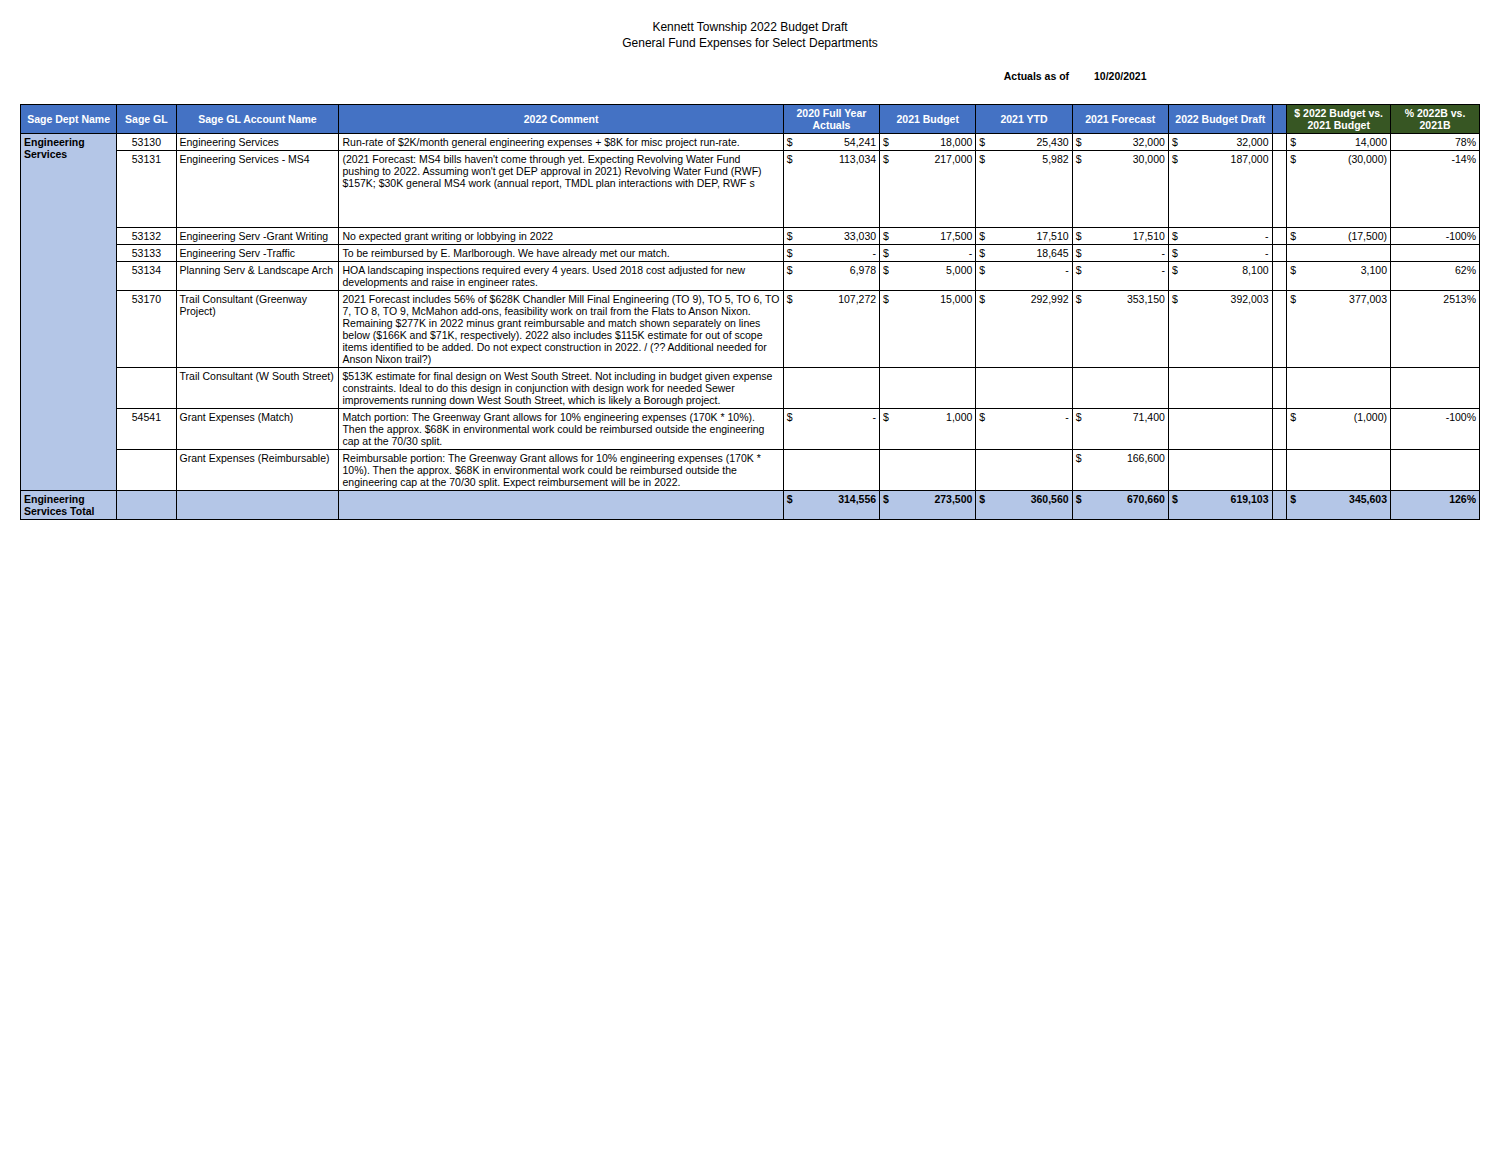Kennett Township 2022 Budget Draft
General Fund Expenses for Select Departments
| | | | | | | Actuals as of | 10/20/2021 | | | | |
| Sage Dept Name | Sage GL | Sage GL Account Name | 2022 Comment | 2020 Full Year Actuals | 2021 Budget | 2021 YTD | 2021 Forecast | 2022 Budget Draft | | $ 2022 Budget vs. 2021 Budget | % 2022B vs. 2021B |
| Engineering Services | 53130 | Engineering Services | Run-rate of $2K/month general engineering expenses + $8K for misc project run-rate. | $ 54,241 | $ 18,000 | $ 25,430 | $ 32,000 | $ 32,000 | | $ 14,000 | 78% |
| 53131 | Engineering Services - MS4 | (2021 Forecast: MS4 bills haven't come through yet. Expecting Revolving Water Fund pushing to 2022. Assuming won't get DEP approval in 2021) Revolving Water Fund (RWF) $157K; $30K general MS4 work (annual report, TMDL plan interactions with DEP, RWF s | $ 113,034 | $ 217,000 | $ 5,982 | $ 30,000 | $ 187,000 | | $ (30,000) | -14% |
| 53132 | Engineering Serv -Grant Writing | No expected grant writing or lobbying in 2022 | $ 33,030 | $ 17,500 | $ 17,510 | $ 17,510 | $ - | | $ (17,500) | -100% |
| 53133 | Engineering Serv -Traffic | To be reimbursed by E. Marlborough. We have already met our match. | $ - | $ - | $ 18,645 | $ - | $ - | | | |
| 53134 | Planning Serv & Landscape Arch | HOA landscaping inspections required every 4 years. Used 2018 cost adjusted for new developments and raise in engineer rates. | $ 6,978 | $ 5,000 | $ - | $ - | $ 8,100 | | $ 3,100 | 62% |
| 53170 | Trail Consultant (Greenway Project) | 2021 Forecast includes 56% of $628K Chandler Mill Final Engineering (TO 9), TO 5, TO 6, TO 7, TO 8, TO 9, McMahon add-ons, feasibility work on trail from the Flats to Anson Nixon. Remaining $277K in 2022 minus grant reimbursable and match shown separately on lines below ($166K and $71K, respectively). 2022 also includes $115K estimate for out of scope items identified to be added. Do not expect construction in 2022. / (?? Additional needed for Anson Nixon trail?) | $ 107,272 | $ 15,000 | $ 292,992 | $ 353,150 | $ 392,003 | | $ 377,003 | 2513% |
| | Trail Consultant (W South Street) | $513K estimate for final design on West South Street. Not including in budget given expense constraints. Ideal to do this design in conjunction with design work for needed Sewer improvements running down West South Street, which is likely a Borough project. | | | | | | | | |
| 54541 | Grant Expenses (Match) | Match portion: The Greenway Grant allows for 10% engineering expenses (170K * 10%). Then the approx. $68K in environmental work could be reimbursed outside the engineering cap at the 70/30 split. | $ - | $ 1,000 | $ - | $ 71,400 | | | $ (1,000) | -100% |
| | Grant Expenses (Reimbursable) | Reimbursable portion: The Greenway Grant allows for 10% engineering expenses (170K * 10%). Then the approx. $68K in environmental work could be reimbursed outside the engineering cap at the 70/30 split. Expect reimbursement will be in 2022. | | | | $ 166,600 | | | | |
| Engineering Services Total | | | | $ 314,556 | $ 273,500 | $ 360,560 | $ 670,660 | $ 619,103 | | $ 345,603 | 126% |